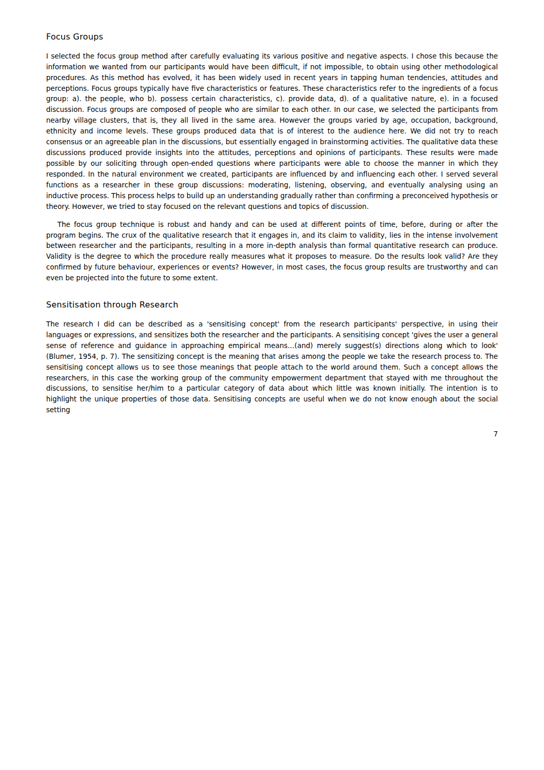Focus Groups
I selected the focus group method after carefully evaluating its various positive and negative aspects. I chose this because the information we wanted from our participants would have been difficult, if not impossible, to obtain using other methodological procedures. As this method has evolved, it has been widely used in recent years in tapping human tendencies, attitudes and perceptions. Focus groups typically have five characteristics or features. These characteristics refer to the ingredients of a focus group: a). the people, who b). possess certain characteristics, c). provide data, d). of a qualitative nature, e). in a focused discussion. Focus groups are composed of people who are similar to each other. In our case, we selected the participants from nearby village clusters, that is, they all lived in the same area. However the groups varied by age, occupation, background, ethnicity and income levels. These groups produced data that is of interest to the audience here. We did not try to reach consensus or an agreeable plan in the discussions, but essentially engaged in brainstorming activities. The qualitative data these discussions produced provide insights into the attitudes, perceptions and opinions of participants. These results were made possible by our soliciting through open-ended questions where participants were able to choose the manner in which they responded. In the natural environment we created, participants are influenced by and influencing each other. I served several functions as a researcher in these group discussions: moderating, listening, observing, and eventually analysing using an inductive process. This process helps to build up an understanding gradually rather than confirming a preconceived hypothesis or theory. However, we tried to stay focused on the relevant questions and topics of discussion.
The focus group technique is robust and handy and can be used at different points of time, before, during or after the program begins. The crux of the qualitative research that it engages in, and its claim to validity, lies in the intense involvement between researcher and the participants, resulting in a more in-depth analysis than formal quantitative research can produce. Validity is the degree to which the procedure really measures what it proposes to measure. Do the results look valid? Are they confirmed by future behaviour, experiences or events? However, in most cases, the focus group results are trustworthy and can even be projected into the future to some extent.
Sensitisation through Research
The research I did can be described as a 'sensitising concept' from the research participants' perspective, in using their languages or expressions, and sensitizes both the researcher and the participants. A sensitising concept 'gives the user a general sense of reference and guidance in approaching empirical means…(and) merely suggest(s) directions along which to look' (Blumer, 1954, p. 7). The sensitizing concept is the meaning that arises among the people we take the research process to. The sensitising concept allows us to see those meanings that people attach to the world around them. Such a concept allows the researchers, in this case the working group of the community empowerment department that stayed with me throughout the discussions, to sensitise her/him to a particular category of data about which little was known initially. The intention is to highlight the unique properties of those data. Sensitising concepts are useful when we do not know enough about the social setting
7